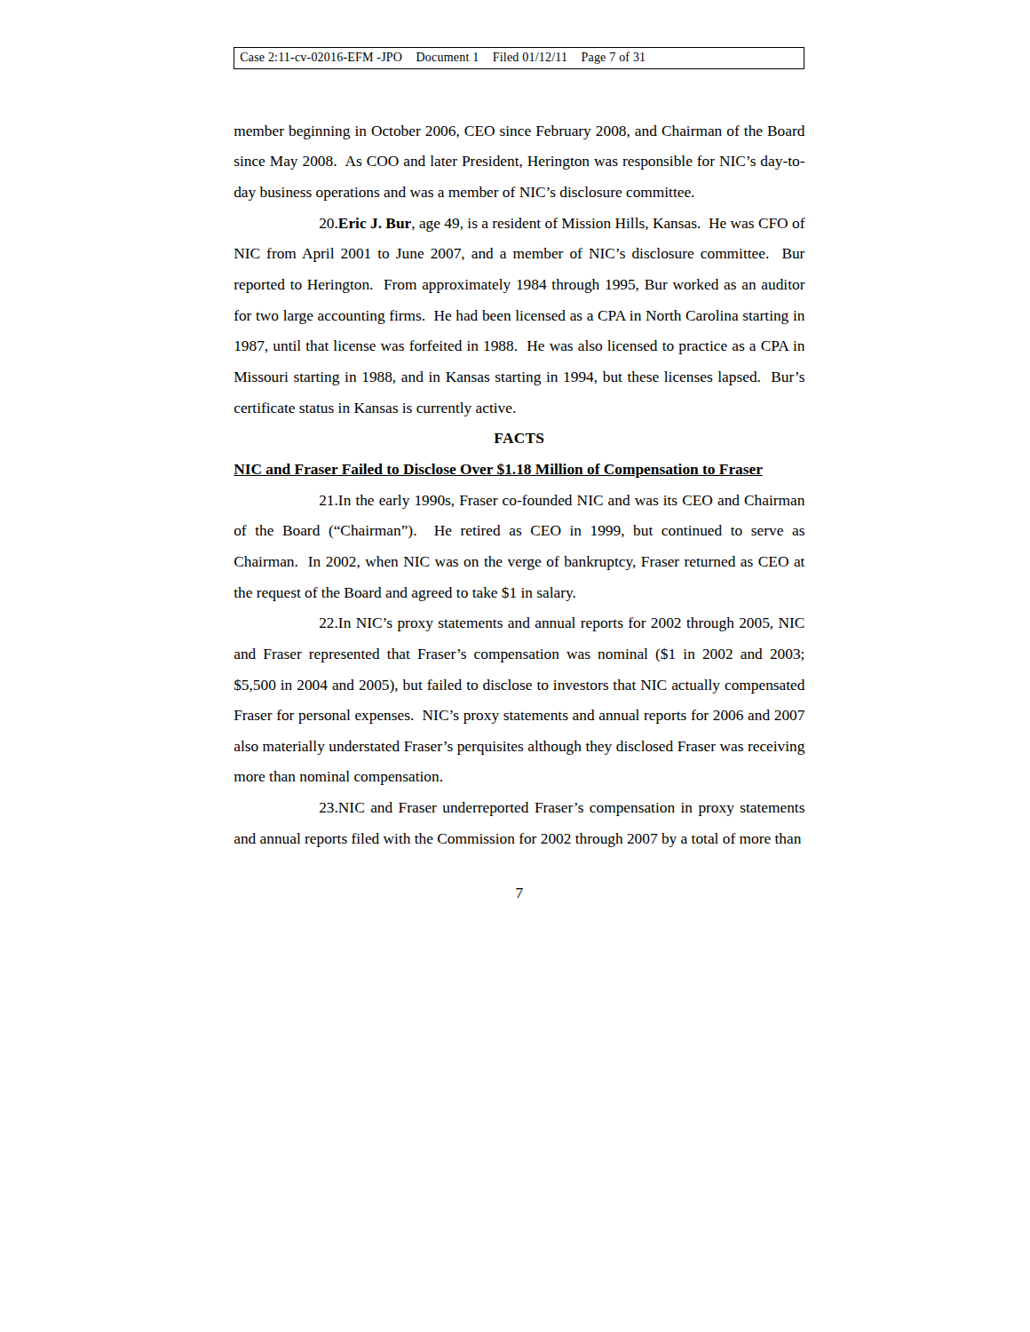Case 2:11-cv-02016-EFM -JPO Document 1 Filed 01/12/11 Page 7 of 31
member beginning in October 2006, CEO since February 2008, and Chairman of the Board since May 2008. As COO and later President, Herington was responsible for NIC’s day-to-day business operations and was a member of NIC’s disclosure committee.
20. Eric J. Bur, age 49, is a resident of Mission Hills, Kansas. He was CFO of NIC from April 2001 to June 2007, and a member of NIC’s disclosure committee. Bur reported to Herington. From approximately 1984 through 1995, Bur worked as an auditor for two large accounting firms. He had been licensed as a CPA in North Carolina starting in 1987, until that license was forfeited in 1988. He was also licensed to practice as a CPA in Missouri starting in 1988, and in Kansas starting in 1994, but these licenses lapsed. Bur’s certificate status in Kansas is currently active.
FACTS
NIC and Fraser Failed to Disclose Over $1.18 Million of Compensation to Fraser
21. In the early 1990s, Fraser co-founded NIC and was its CEO and Chairman of the Board (“Chairman”). He retired as CEO in 1999, but continued to serve as Chairman. In 2002, when NIC was on the verge of bankruptcy, Fraser returned as CEO at the request of the Board and agreed to take $1 in salary.
22. In NIC’s proxy statements and annual reports for 2002 through 2005, NIC and Fraser represented that Fraser’s compensation was nominal ($1 in 2002 and 2003; $5,500 in 2004 and 2005), but failed to disclose to investors that NIC actually compensated Fraser for personal expenses. NIC’s proxy statements and annual reports for 2006 and 2007 also materially understated Fraser’s perquisites although they disclosed Fraser was receiving more than nominal compensation.
23. NIC and Fraser underreported Fraser’s compensation in proxy statements and annual reports filed with the Commission for 2002 through 2007 by a total of more than
7